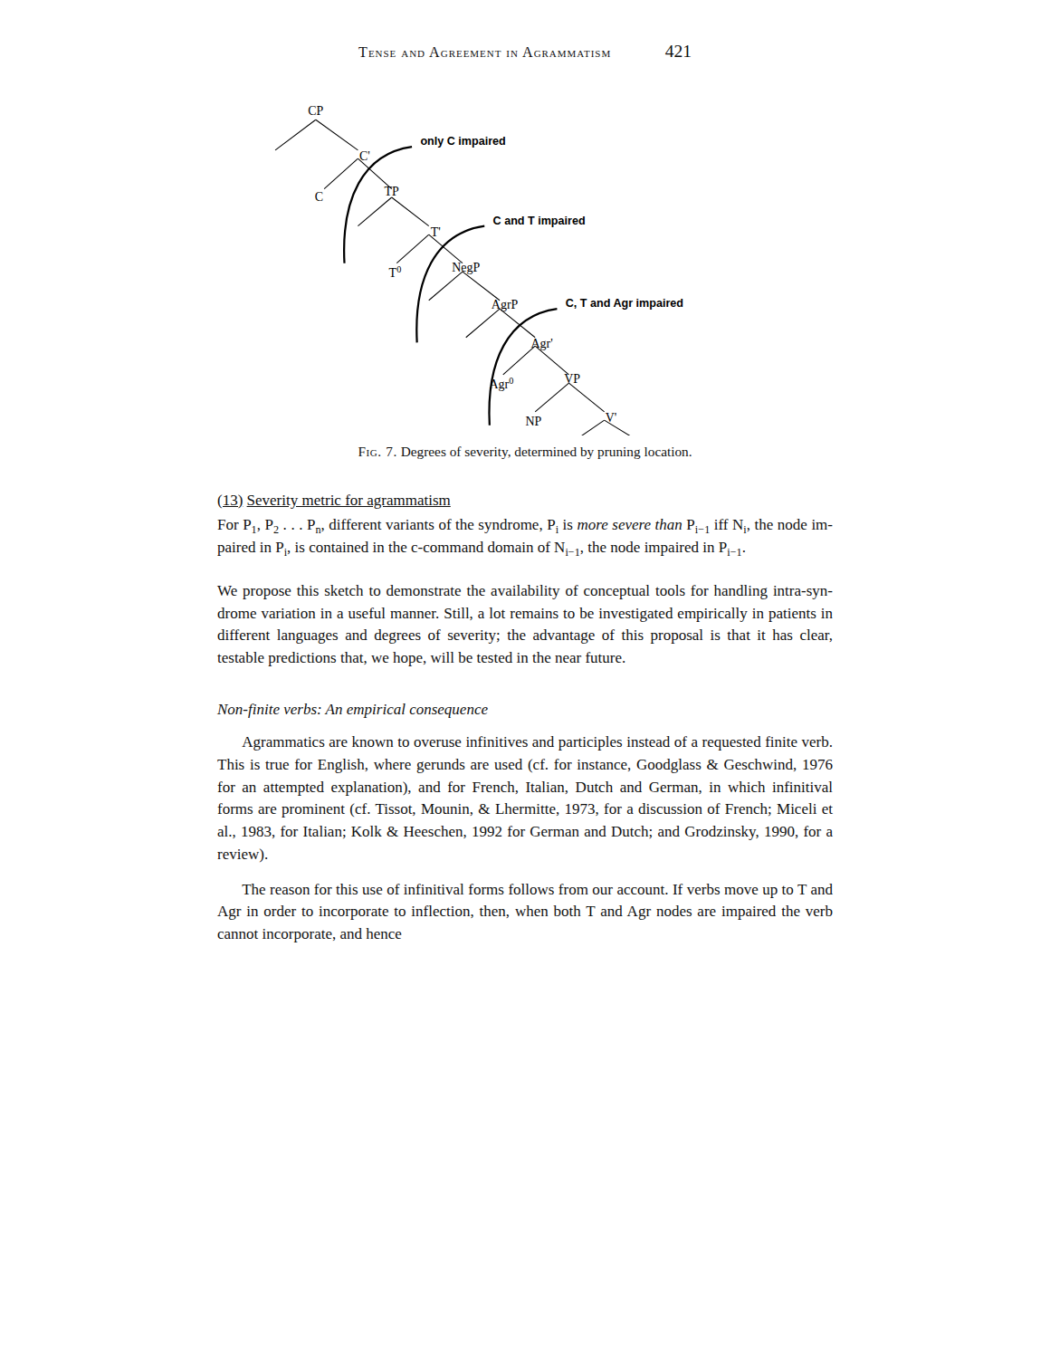Tense and Agreement in Agrammatism 421
CP C' C TP T' T0 NegP AgrP Agr' Agr0 VP NP V' V NP only C impaired C and T impaired C, T and Agr impaired
Fig. 7. Degrees of severity, determined by pruning location.
(13) Severity metric for agrammatism
For P1, P2 . . . Pn, different variants of the syndrome, Pi is more severe than Pi−1 iff Ni, the node impaired in Pi, is contained in the c-command domain of Ni−1, the node impaired in Pi−1.
We propose this sketch to demonstrate the availability of conceptual tools for handling intra-syndrome variation in a useful manner. Still, a lot remains to be investigated empirically in patients in different languages and degrees of severity; the advantage of this proposal is that it has clear, testable predictions that, we hope, will be tested in the near future.
Non-finite verbs: An empirical consequence
Agrammatics are known to overuse infinitives and participles instead of a requested finite verb. This is true for English, where gerunds are used (cf. for instance, Goodglass & Geschwind, 1976 for an attempted explanation), and for French, Italian, Dutch and German, in which infinitival forms are prominent (cf. Tissot, Mounin, & Lhermitte, 1973, for a discussion of French; Miceli et al., 1983, for Italian; Kolk & Heeschen, 1992 for German and Dutch; and Grodzinsky, 1990, for a review).
The reason for this use of infinitival forms follows from our account. If verbs move up to T and Agr in order to incorporate to inflection, then, when both T and Agr nodes are impaired the verb cannot incorporate, and hence